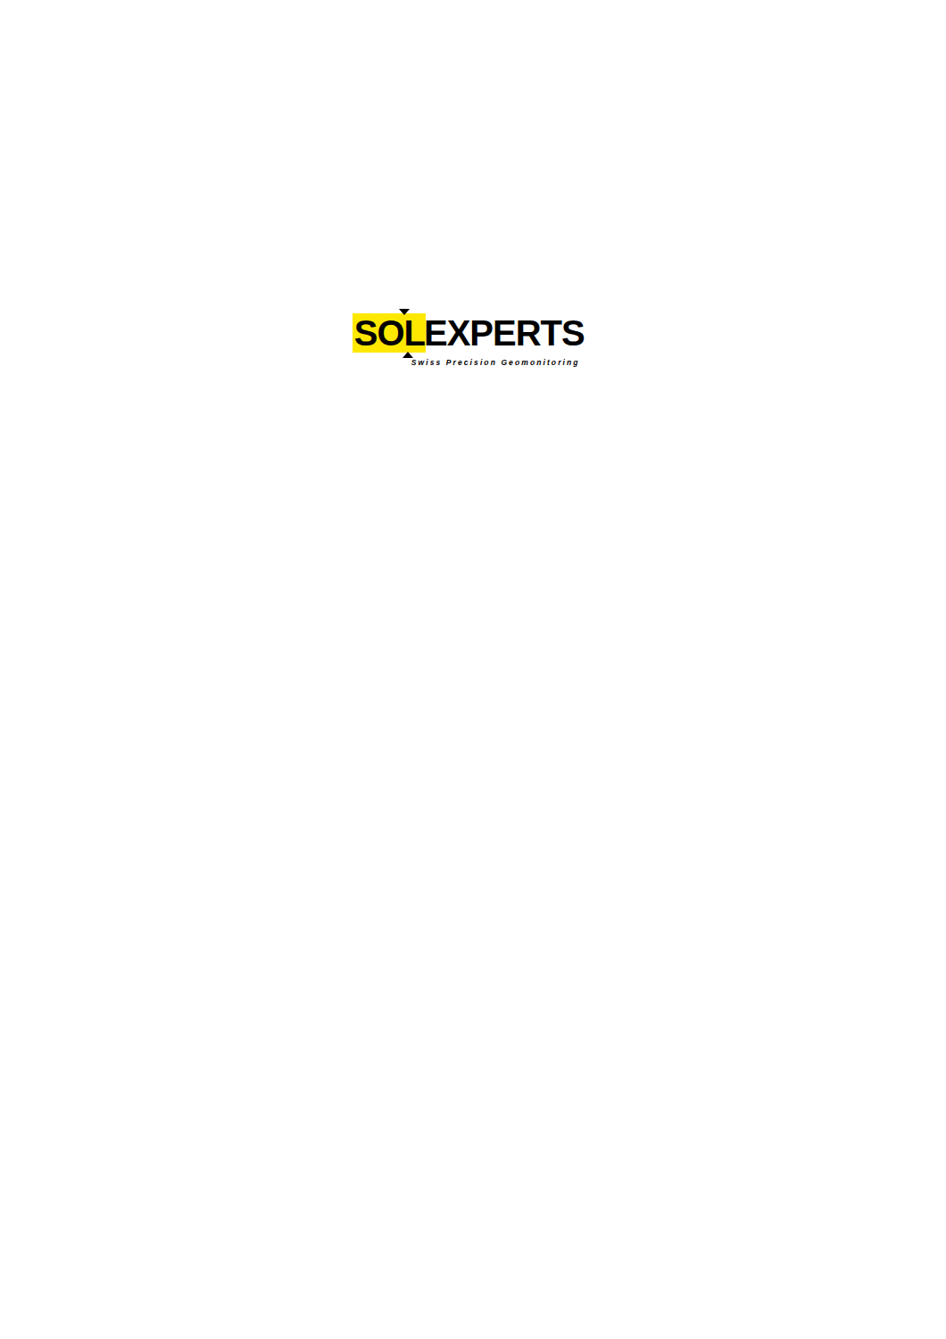SOL EXPERTS
Swiss Precision Geomonitoring